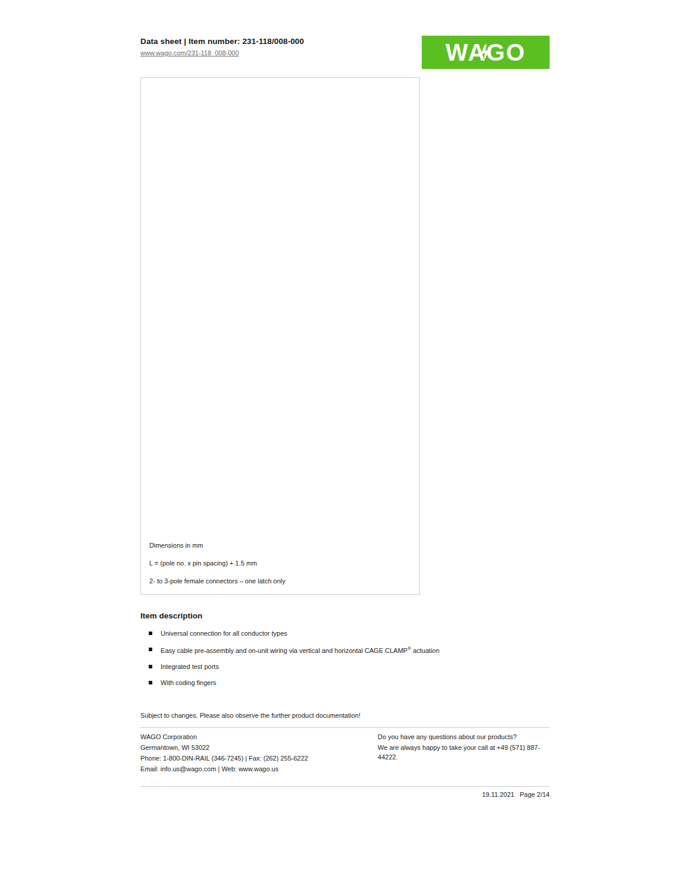Data sheet | Item number: 231-118/008-000
www.wago.com/231-118_008-000
WAGO
Dimensions in mm
L = (pole no. x pin spacing) + 1.5 mm
2- to 3-pole female connectors – one latch only
Item description
Universal connection for all conductor types
Easy cable pre-assembly and on-unit wiring via vertical and horizontal CAGE CLAMP® actuation
Integrated test ports
With coding fingers
Subject to changes. Please also observe the further product documentation!
WAGO Corporation
Germantown, WI 53022
Phone: 1-800-DIN-RAIL (346-7245) | Fax: (262) 255-6222
Email: info.us@wago.com | Web: www.wago.us
Do you have any questions about our products?
We are always happy to take your call at +49 (571) 887-44222.
19.11.2021 Page 2/14